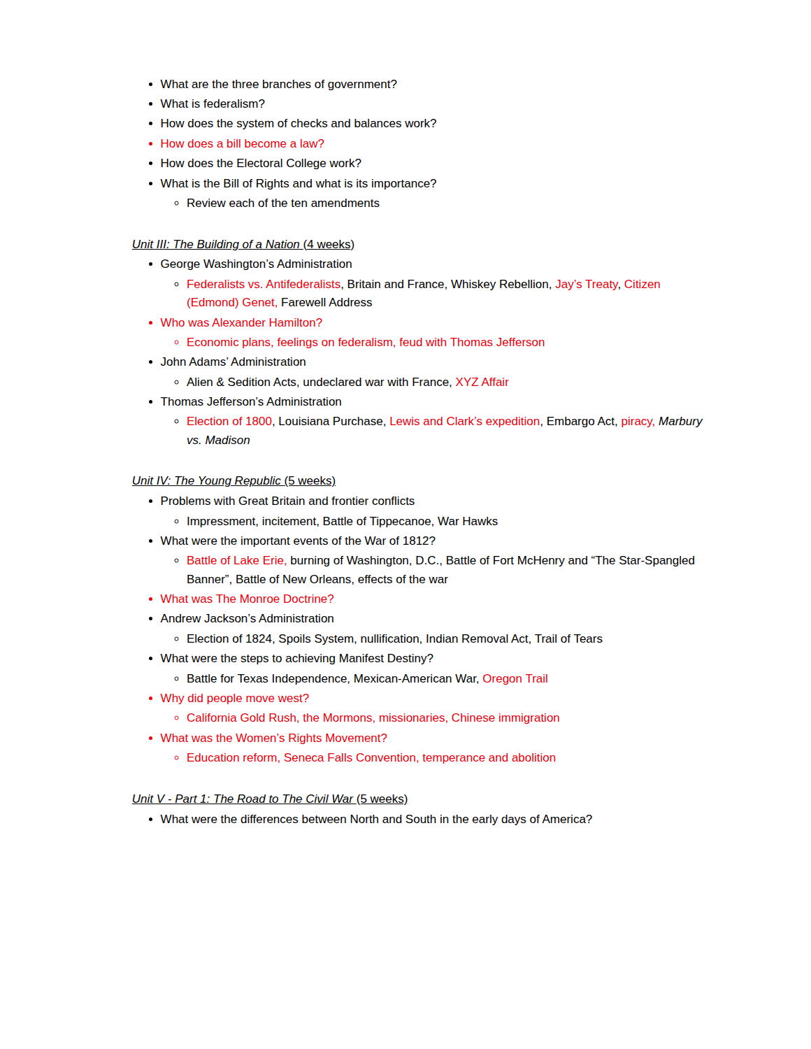What are the three branches of government?
What is federalism?
How does the system of checks and balances work?
How does a bill become a law?
How does the Electoral College work?
What is the Bill of Rights and what is its importance?
Review each of the ten amendments
Unit III: The Building of a Nation (4 weeks)
George Washington’s Administration
Federalists vs. Antifederalists, Britain and France, Whiskey Rebellion, Jay’s Treaty, Citizen (Edmond) Genet, Farewell Address
Who was Alexander Hamilton?
Economic plans, feelings on federalism, feud with Thomas Jefferson
John Adams’ Administration
Alien & Sedition Acts, undeclared war with France, XYZ Affair
Thomas Jefferson’s Administration
Election of 1800, Louisiana Purchase, Lewis and Clark’s expedition, Embargo Act, piracy, Marbury vs. Madison
Unit IV: The Young Republic (5 weeks)
Problems with Great Britain and frontier conflicts
Impressment, incitement, Battle of Tippecanoe, War Hawks
What were the important events of the War of 1812?
Battle of Lake Erie, burning of Washington, D.C., Battle of Fort McHenry and “The Star-Spangled Banner”, Battle of New Orleans, effects of the war
What was The Monroe Doctrine?
Andrew Jackson’s Administration
Election of 1824, Spoils System, nullification, Indian Removal Act, Trail of Tears
What were the steps to achieving Manifest Destiny?
Battle for Texas Independence, Mexican-American War, Oregon Trail
Why did people move west?
California Gold Rush, the Mormons, missionaries, Chinese immigration
What was the Women’s Rights Movement?
Education reform, Seneca Falls Convention, temperance and abolition
Unit V - Part 1: The Road to The Civil War (5 weeks)
What were the differences between North and South in the early days of America?